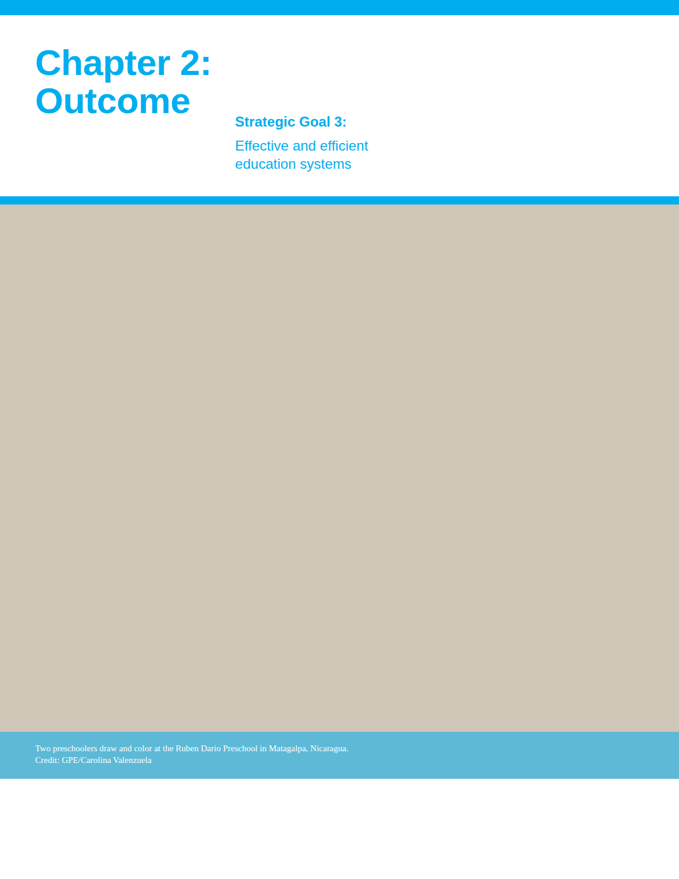Chapter 2:
Outcome
Strategic Goal 3:
Effective and efficient
education systems
Two preschoolers draw and color at the Ruben Dario Preschool in Matagalpa, Nicaragua. Credit: GPE/Carolina Valenzuela